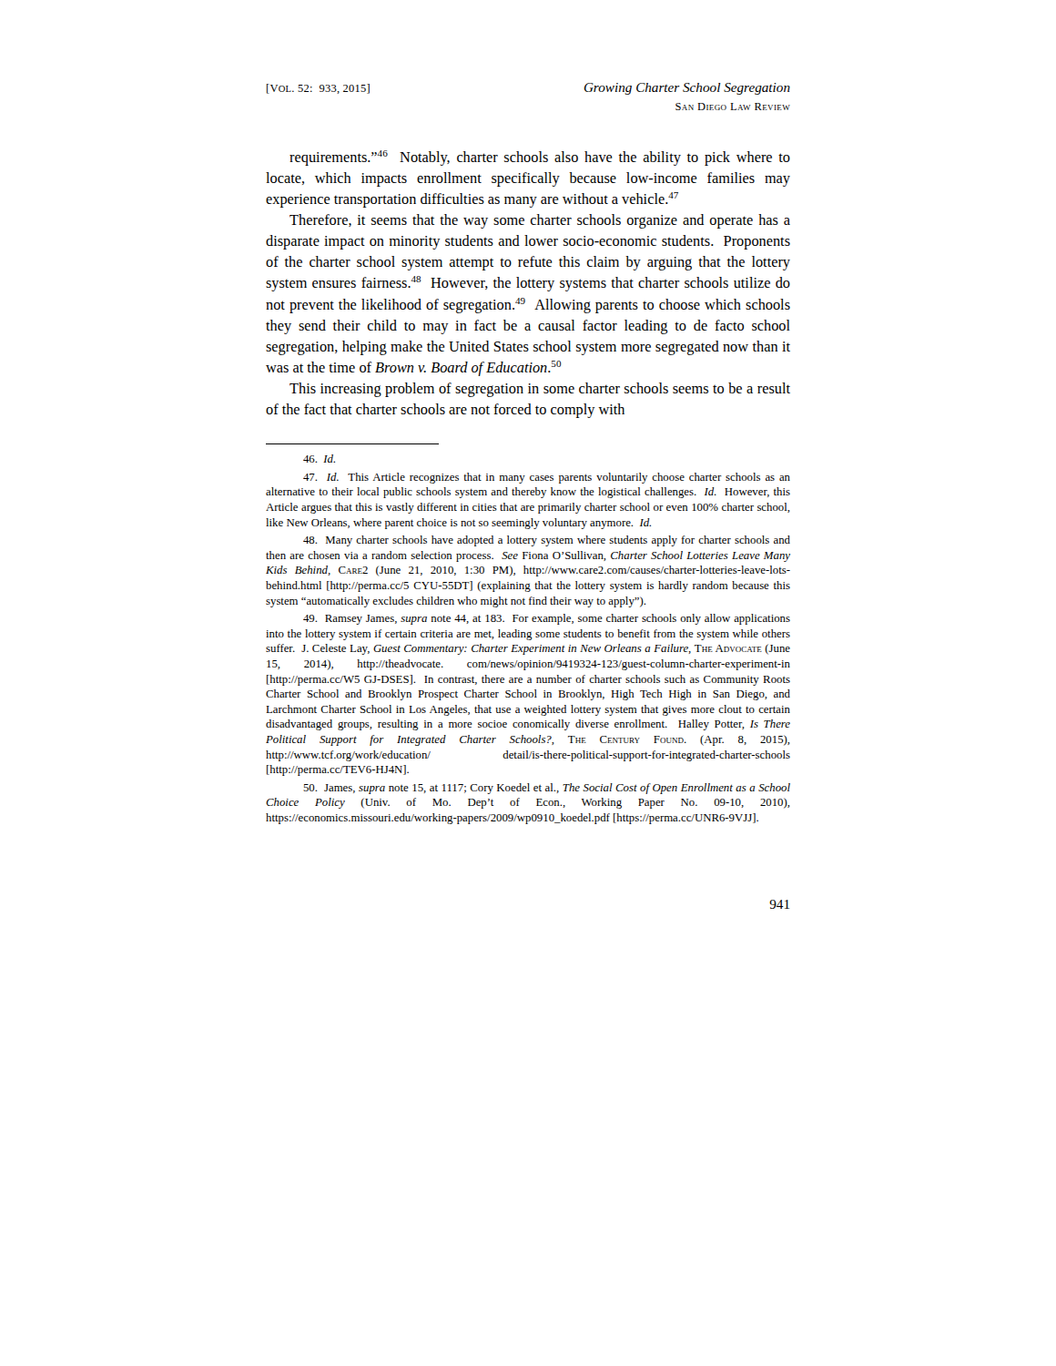[VOL. 52: 933, 2015]
Growing Charter School Segregation
San Diego Law Review
requirements.”46 Notably, charter schools also have the ability to pick where to locate, which impacts enrollment specifically because low-income families may experience transportation difficulties as many are without a vehicle.47
Therefore, it seems that the way some charter schools organize and operate has a disparate impact on minority students and lower socio-economic students. Proponents of the charter school system attempt to refute this claim by arguing that the lottery system ensures fairness.48 However, the lottery systems that charter schools utilize do not prevent the likelihood of segregation.49 Allowing parents to choose which schools they send their child to may in fact be a causal factor leading to de facto school segregation, helping make the United States school system more segregated now than it was at the time of Brown v. Board of Education.50
This increasing problem of segregation in some charter schools seems to be a result of the fact that charter schools are not forced to comply with
46. Id.
47. Id. This Article recognizes that in many cases parents voluntarily choose charter schools as an alternative to their local public schools system and thereby know the logistical challenges. Id. However, this Article argues that this is vastly different in cities that are primarily charter school or even 100% charter school, like New Orleans, where parent choice is not so seemingly voluntary anymore. Id.
48. Many charter schools have adopted a lottery system where students apply for charter schools and then are chosen via a random selection process. See Fiona O’Sullivan, Charter School Lotteries Leave Many Kids Behind, Care2 (June 21, 2010, 1:30 PM), http://www.care2.com/causes/charter-lotteries-leave-lots-behind.html [http://perma.cc/5 CYU-55DT] (explaining that the lottery system is hardly random because this system “automatically excludes children who might not find their way to apply”).
49. Ramsey James, supra note 44, at 183. For example, some charter schools only allow applications into the lottery system if certain criteria are met, leading some students to benefit from the system while others suffer. J. Celeste Lay, Guest Commentary: Charter Experiment in New Orleans a Failure, The Advocate (June 15, 2014), http://theadvocate. com/news/opinion/9419324-123/guest-column-charter-experiment-in [http://perma.cc/W5 GJ-DSES]. In contrast, there are a number of charter schools such as Community Roots Charter School and Brooklyn Prospect Charter School in Brooklyn, High Tech High in San Diego, and Larchmont Charter School in Los Angeles, that use a weighted lottery system that gives more clout to certain disadvantaged groups, resulting in a more socioe conomically diverse enrollment. Halley Potter, Is There Political Support for Integrated Charter Schools?, The Century Found. (Apr. 8, 2015), http://www.tcf.org/work/education/ detail/is-there-political-support-for-integrated-charter-schools [http://perma.cc/TEV6-HJ4N].
50. James, supra note 15, at 1117; Cory Koedel et al., The Social Cost of Open Enrollment as a School Choice Policy (Univ. of Mo. Dep’t of Econ., Working Paper No. 09-10, 2010), https://economics.missouri.edu/working-papers/2009/wp0910_koedel.pdf [https://perma.cc/UNR6-9VJJ].
941